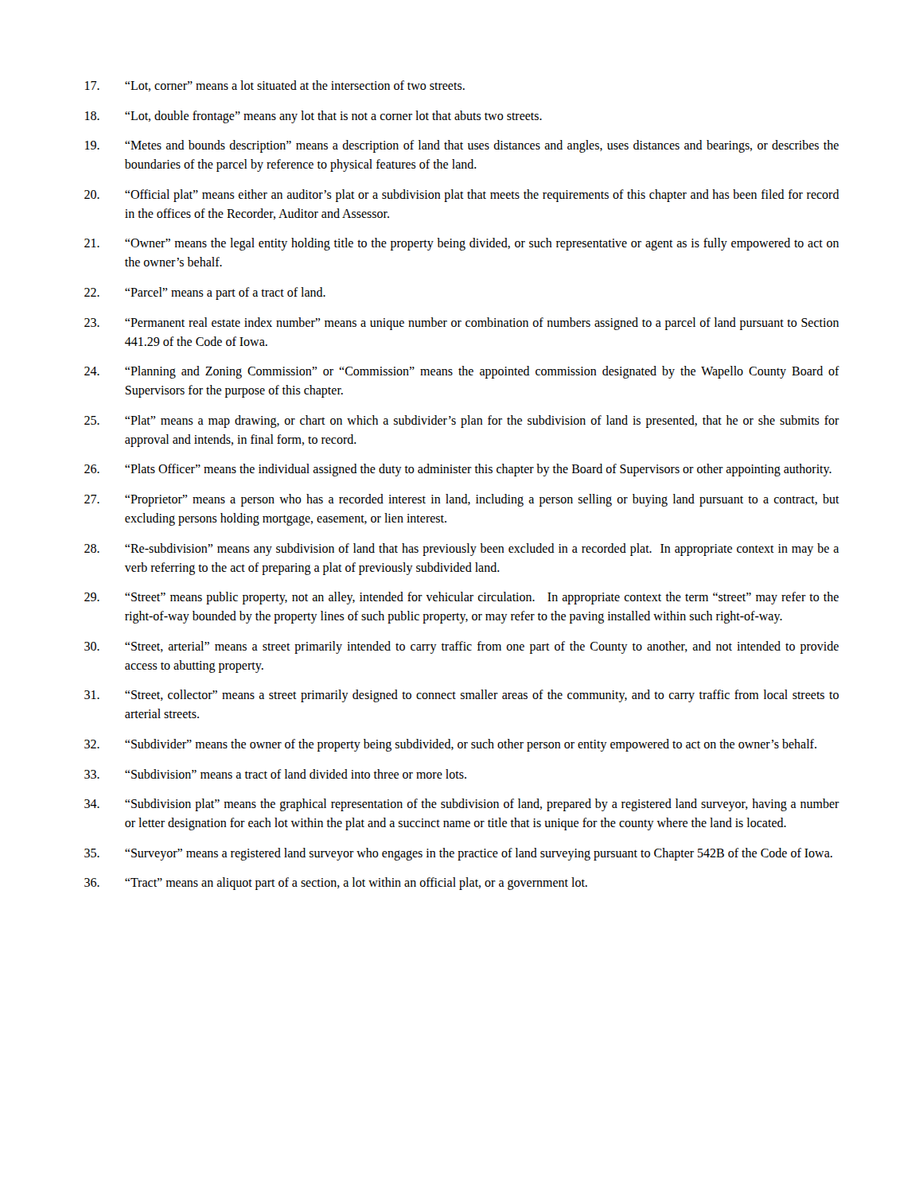17.
“Lot, corner” means a lot situated at the intersection of two streets.
18.
“Lot, double frontage” means any lot that is not a corner lot that abuts two streets.
19.
“Metes and bounds description” means a description of land that uses distances and angles, uses distances and bearings, or describes the boundaries of the parcel by reference to physical features of the land.
20.
“Official plat” means either an auditor’s plat or a subdivision plat that meets the requirements of this chapter and has been filed for record in the offices of the Recorder, Auditor and Assessor.
21.
“Owner” means the legal entity holding title to the property being divided, or such representative or agent as is fully empowered to act on the owner’s behalf.
22.
“Parcel” means a part of a tract of land.
23.
“Permanent real estate index number” means a unique number or combination of numbers assigned to a parcel of land pursuant to Section 441.29 of the Code of Iowa.
24.
“Planning and Zoning Commission” or “Commission” means the appointed commission designated by the Wapello County Board of Supervisors for the purpose of this chapter.
25.
“Plat” means a map drawing, or chart on which a subdivider’s plan for the subdivision of land is presented, that he or she submits for approval and intends, in final form, to record.
26.
“Plats Officer” means the individual assigned the duty to administer this chapter by the Board of Supervisors or other appointing authority.
27.
“Proprietor” means a person who has a recorded interest in land, including a person selling or buying land pursuant to a contract, but excluding persons holding mortgage, easement, or lien interest.
28.
“Re-subdivision” means any subdivision of land that has previously been excluded in a recorded plat. In appropriate context in may be a verb referring to the act of preparing a plat of previously subdivided land.
29.
“Street” means public property, not an alley, intended for vehicular circulation. In appropriate context the term “street” may refer to the right-of-way bounded by the property lines of such public property, or may refer to the paving installed within such right-of-way.
30.
“Street, arterial” means a street primarily intended to carry traffic from one part of the County to another, and not intended to provide access to abutting property.
31.
“Street, collector” means a street primarily designed to connect smaller areas of the community, and to carry traffic from local streets to arterial streets.
32.
“Subdivider” means the owner of the property being subdivided, or such other person or entity empowered to act on the owner’s behalf.
33.
“Subdivision” means a tract of land divided into three or more lots.
34.
“Subdivision plat” means the graphical representation of the subdivision of land, prepared by a registered land surveyor, having a number or letter designation for each lot within the plat and a succinct name or title that is unique for the county where the land is located.
35.
“Surveyor” means a registered land surveyor who engages in the practice of land surveying pursuant to Chapter 542B of the Code of Iowa.
36.
“Tract” means an aliquot part of a section, a lot within an official plat, or a government lot.